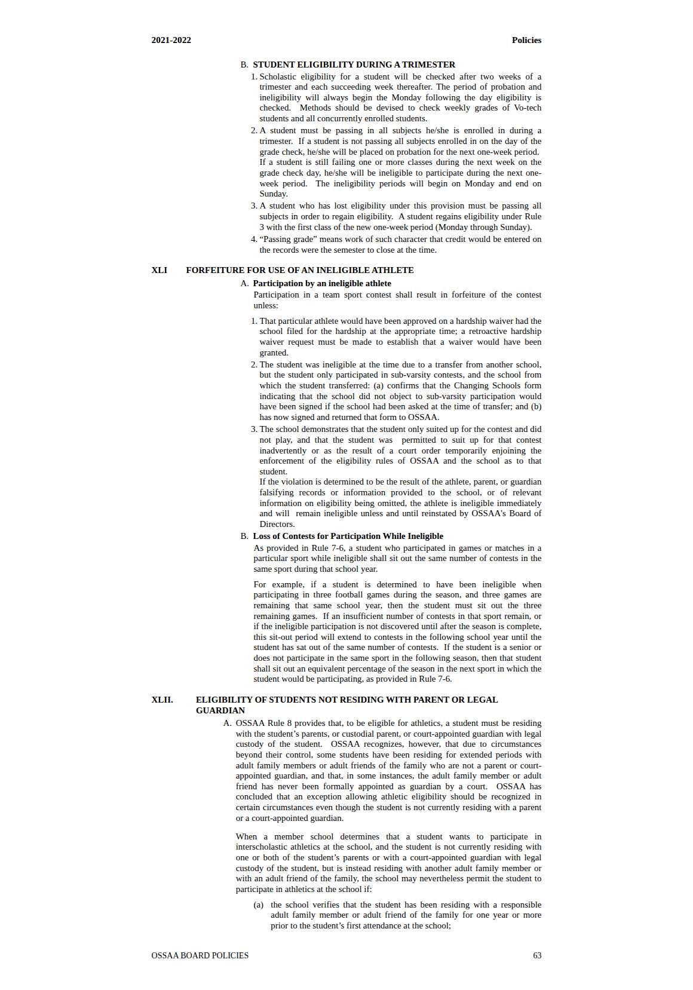2021-2022
Policies
B.
STUDENT ELIGIBILITY DURING A TRIMESTER
1.
Scholastic eligibility for a student will be checked after two weeks of a trimester and each succeeding week thereafter. The period of probation and ineligibility will always begin the Monday following the day eligibility is checked. Methods should be devised to check weekly grades of Vo-tech students and all concurrently enrolled students.
2.
A student must be passing in all subjects he/she is enrolled in during a trimester. If a student is not passing all subjects enrolled in on the day of the grade check, he/she will be placed on probation for the next one-week period. If a student is still failing one or more classes during the next week on the grade check day, he/she will be ineligible to participate during the next one-week period. The ineligibility periods will begin on Monday and end on Sunday.
3.
A student who has lost eligibility under this provision must be passing all subjects in order to regain eligibility. A student regains eligibility under Rule 3 with the first class of the new one-week period (Monday through Sunday).
4.
“Passing grade” means work of such character that credit would be entered on the records were the semester to close at the time.
XLI
FORFEITURE FOR USE OF AN INELIGIBLE ATHLETE
A.
Participation by an ineligible athlete
Participation in a team sport contest shall result in forfeiture of the contest unless:
1.
That particular athlete would have been approved on a hardship waiver had the school filed for the hardship at the appropriate time; a retroactive hardship waiver request must be made to establish that a waiver would have been granted.
2.
The student was ineligible at the time due to a transfer from another school, but the student only participated in sub-varsity contests, and the school from which the student transferred: (a) confirms that the Changing Schools form indicating that the school did not object to sub-varsity participation would have been signed if the school had been asked at the time of transfer; and (b) has now signed and returned that form to OSSAA.
3.
The school demonstrates that the student only suited up for the contest and did not play, and that the student was permitted to suit up for that contest inadvertently or as the result of a court order temporarily enjoining the enforcement of the eligibility rules of OSSAA and the school as to that student.
If the violation is determined to be the result of the athlete, parent, or guardian falsifying records or information provided to the school, or of relevant information on eligibility being omitted, the athlete is ineligible immediately and will remain ineligible unless and until reinstated by OSSAA's Board of Directors.
B.
Loss of Contests for Participation While Ineligible
As provided in Rule 7-6, a student who participated in games or matches in a particular sport while ineligible shall sit out the same number of contests in the same sport during that school year.
For example, if a student is determined to have been ineligible when participating in three football games during the season, and three games are remaining that same school year, then the student must sit out the three remaining games. If an insufficient number of contests in that sport remain, or if the ineligible participation is not discovered until after the season is complete, this sit-out period will extend to contests in the following school year until the student has sat out of the same number of contests. If the student is a senior or does not participate in the same sport in the following season, then that student shall sit out an equivalent percentage of the season in the next sport in which the student would be participating, as provided in Rule 7-6.
XLII.
ELIGIBILITY OF STUDENTS NOT RESIDING WITH PARENT OR LEGAL GUARDIAN
A.
OSSAA Rule 8 provides that, to be eligible for athletics, a student must be residing with the student’s parents, or custodial parent, or court-appointed guardian with legal custody of the student. OSSAA recognizes, however, that due to circumstances beyond their control, some students have been residing for extended periods with adult family members or adult friends of the family who are not a parent or court-appointed guardian, and that, in some instances, the adult family member or adult friend has never been formally appointed as guardian by a court. OSSAA has concluded that an exception allowing athletic eligibility should be recognized in certain circumstances even though the student is not currently residing with a parent or a court-appointed guardian.
When a member school determines that a student wants to participate in interscholastic athletics at the school, and the student is not currently residing with one or both of the student’s parents or with a court-appointed guardian with legal custody of the student, but is instead residing with another adult family member or with an adult friend of the family, the school may nevertheless permit the student to participate in athletics at the school if:
(a)
the school verifies that the student has been residing with a responsible adult family member or adult friend of the family for one year or more prior to the student’s first attendance at the school;
OSSAA BOARD POLICIES
63